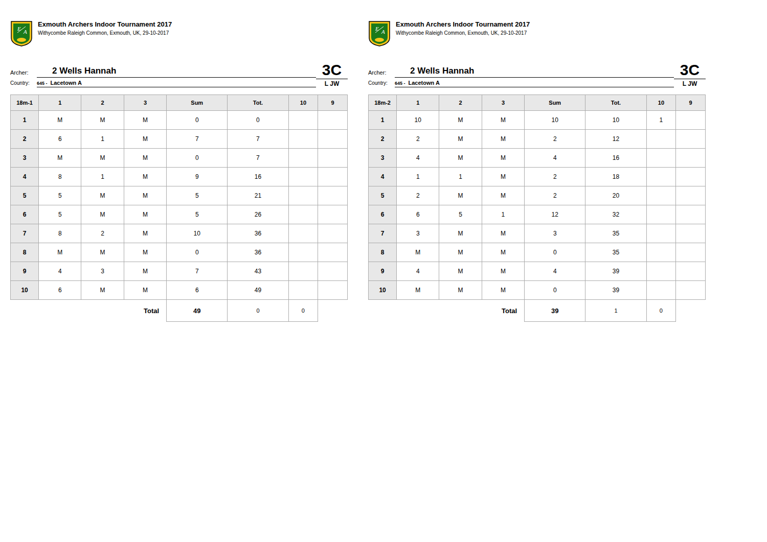E A
Exmouth Archers Indoor Tournament 2017
Withycombe Raleigh Common, Exmouth, UK, 29-10-2017
Archer:
2 Wells Hannah
3C
Country:
645 -Lacetown A
L JW
| 18m-1 | 1 | 2 | 3 | Sum | Tot. | 10 | 9 |
| --- | --- | --- | --- | --- | --- | --- | --- |
| 1 | M | M | M | 0 | 0 | | |
| 2 | 6 | 1 | M | 7 | 7 | | |
| 3 | M | M | M | 0 | 7 | | |
| 4 | 8 | 1 | M | 9 | 16 | | |
| 5 | 5 | M | M | 5 | 21 | | |
| 6 | 5 | M | M | 5 | 26 | | |
| 7 | 8 | 2 | M | 10 | 36 | | |
| 8 | M | M | M | 0 | 36 | | |
| 9 | 4 | 3 | M | 7 | 43 | | |
| 10 | 6 | M | M | 6 | 49 | | |
| Total | 49 | 0 | 0 | |
E A
Exmouth Archers Indoor Tournament 2017
Withycombe Raleigh Common, Exmouth, UK, 29-10-2017
Archer:
2 Wells Hannah
3C
Country:
645 -Lacetown A
L JW
| 18m-2 | 1 | 2 | 3 | Sum | Tot. | 10 | 9 |
| --- | --- | --- | --- | --- | --- | --- | --- |
| 1 | 10 | M | M | 10 | 10 | 1 | |
| 2 | 2 | M | M | 2 | 12 | | |
| 3 | 4 | M | M | 4 | 16 | | |
| 4 | 1 | 1 | M | 2 | 18 | | |
| 5 | 2 | M | M | 2 | 20 | | |
| 6 | 6 | 5 | 1 | 12 | 32 | | |
| 7 | 3 | M | M | 3 | 35 | | |
| 8 | M | M | M | 0 | 35 | | |
| 9 | 4 | M | M | 4 | 39 | | |
| 10 | M | M | M | 0 | 39 | | |
| Total | 39 | 1 | 0 | |